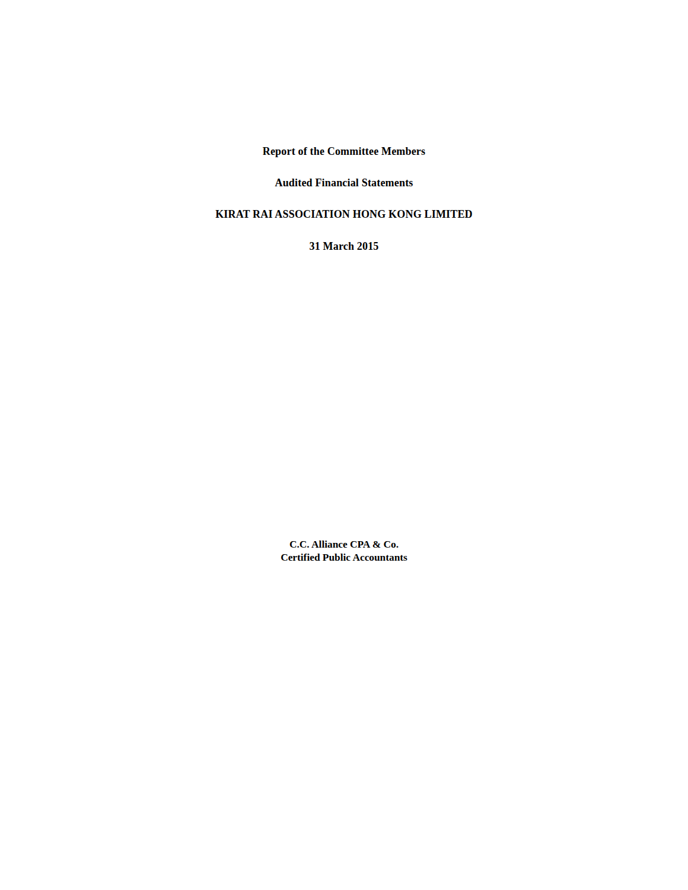Report of the Committee Members
Audited Financial Statements
KIRAT RAI ASSOCIATION HONG KONG LIMITED
31 March 2015
C.C. Alliance CPA & Co.
Certified Public Accountants